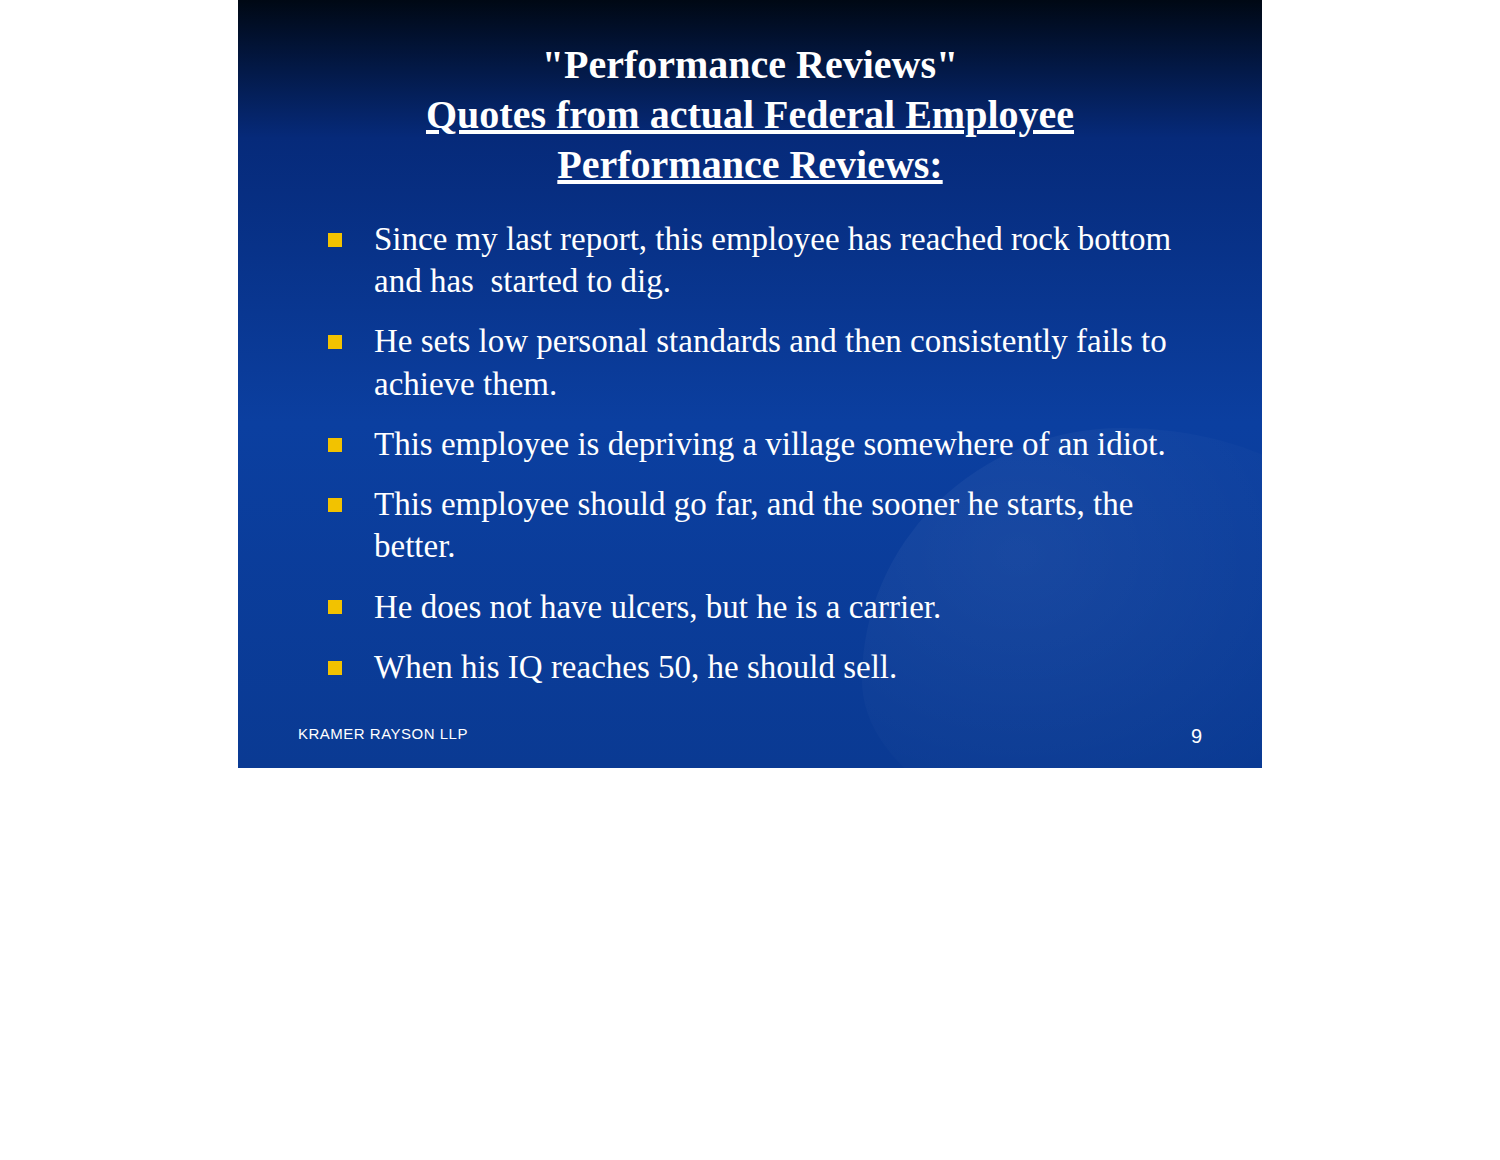"Performance Reviews"
Quotes from actual Federal Employee
Performance Reviews:
Since my last report, this employee has reached rock bottom and has started to dig.
He sets low personal standards and then consistently fails to achieve them.
This employee is depriving a village somewhere of an idiot.
This employee should go far, and the sooner he starts, the better.
He does not have ulcers, but he is a carrier.
When his IQ reaches 50, he should sell.
KRAMER RAYSON LLP
9